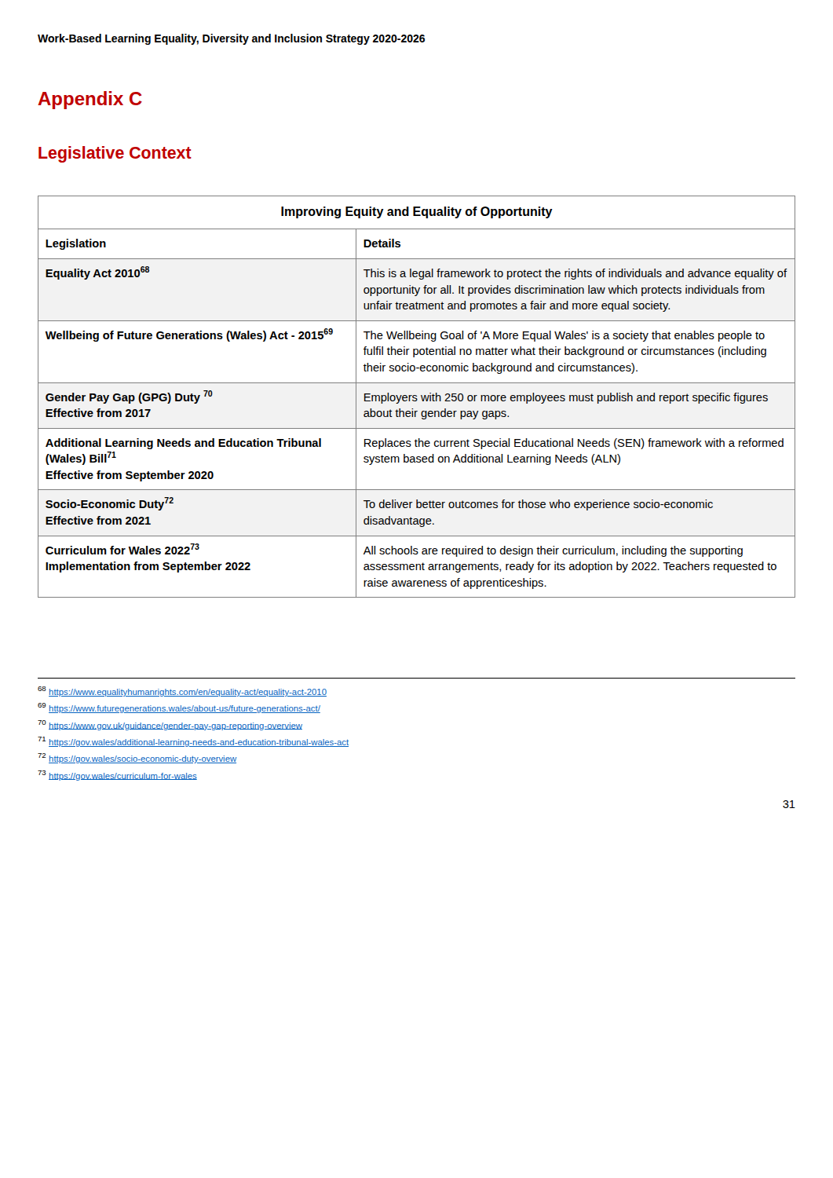Work-Based Learning Equality, Diversity and Inclusion Strategy 2020-2026
Appendix C
Legislative Context
Improving Equity and Equality of Opportunity
| Legislation | Details |
| --- | --- |
| Equality Act 2010 68 | This is a legal framework to protect the rights of individuals and advance equality of opportunity for all. It provides discrimination law which protects individuals from unfair treatment and promotes a fair and more equal society. |
| Wellbeing of Future Generations (Wales) Act - 2015 69 | The Wellbeing Goal of 'A More Equal Wales' is a society that enables people to fulfil their potential no matter what their background or circumstances (including their socio-economic background and circumstances). |
| Gender Pay Gap (GPG) Duty 70 Effective from 2017 | Employers with 250 or more employees must publish and report specific figures about their gender pay gaps. |
| Additional Learning Needs and Education Tribunal (Wales) Bill 71 Effective from September 2020 | Replaces the current Special Educational Needs (SEN) framework with a reformed system based on Additional Learning Needs (ALN) |
| Socio-Economic Duty 72 Effective from 2021 | To deliver better outcomes for those who experience socio-economic disadvantage. |
| Curriculum for Wales 2022 73 Implementation from September 2022 | All schools are required to design their curriculum, including the supporting assessment arrangements, ready for its adoption by 2022. Teachers requested to raise awareness of apprenticeships. |
68 https://www.equalityhumanrights.com/en/equality-act/equality-act-2010
69 https://www.futuregenerations.wales/about-us/future-generations-act/
70 https://www.gov.uk/guidance/gender-pay-gap-reporting-overview
71 https://gov.wales/additional-learning-needs-and-education-tribunal-wales-act
72 https://gov.wales/socio-economic-duty-overview
73 https://gov.wales/curriculum-for-wales
31